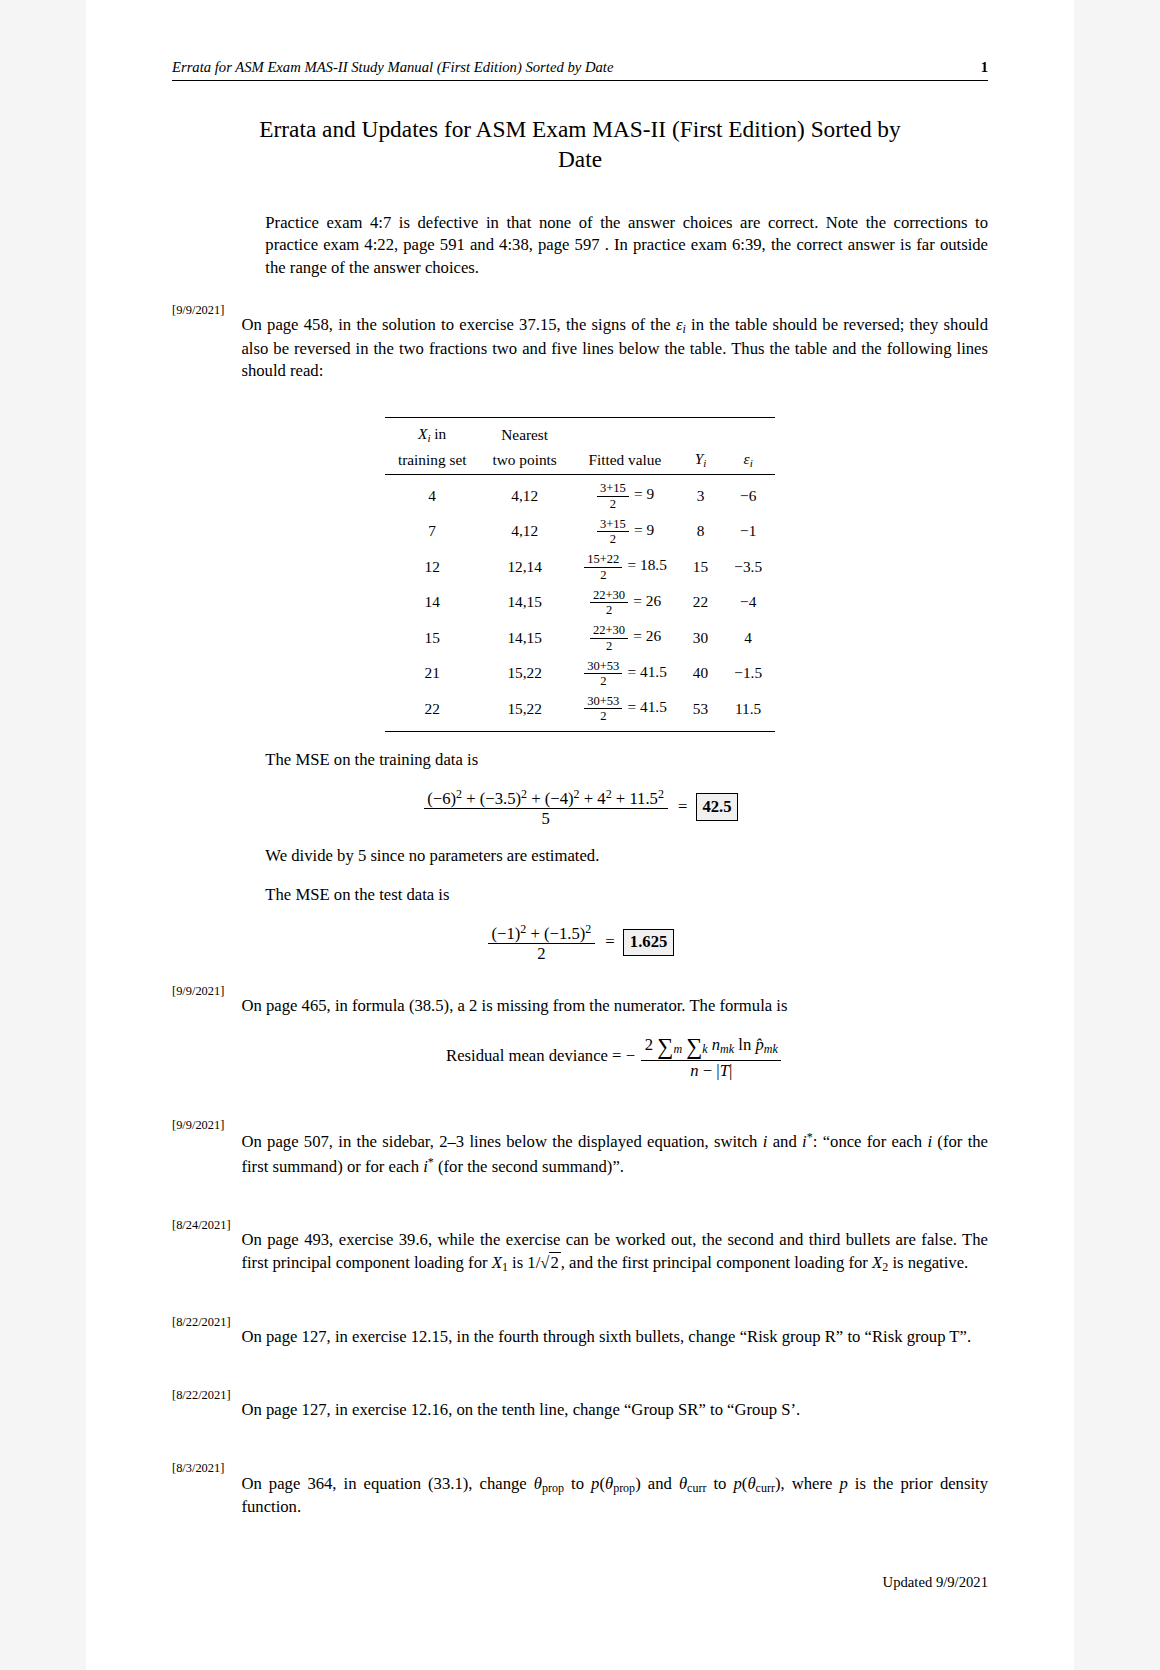Errata for ASM Exam MAS-II Study Manual (First Edition) Sorted by Date 1
Errata and Updates for ASM Exam MAS-II (First Edition) Sorted by
Date
Practice exam 4:7 is defective in that none of the answer choices are correct. Note the corrections to practice exam 4:22, page 591 and 4:38, page 597 . In practice exam 6:39, the correct answer is far outside the range of the answer choices.
[9/9/2021]
On page 458, in the solution to exercise 37.15, the signs of the εi in the table should be reversed; they should also be reversed in the two fractions two and five lines below the table. Thus the table and the following lines should read:
| X i in | Nearest | | | |
| --- | --- | --- | --- | --- |
| training set | two points | Fitted value | Y i | ε i |
| 4 | 4,12 | 3+15 2 = 9 | 3 | −6 |
| 7 | 4,12 | 3+15 2 = 9 | 8 | −1 |
| 12 | 12,14 | 15+22 2 = 18.5 | 15 | −3.5 |
| 14 | 14,15 | 22+30 2 = 26 | 22 | −4 |
| 15 | 14,15 | 22+30 2 = 26 | 30 | 4 |
| 21 | 15,22 | 30+53 2 = 41.5 | 40 | −1.5 |
| 22 | 15,22 | 30+53 2 = 41.5 | 53 | 11.5 |
The MSE on the training data is
(−6)2 + (−3.5)2 + (−4)2 + 42 + 11.525 = 42.5
We divide by 5 since no parameters are estimated.
The MSE on the test data is
(−1)2 + (−1.5)22 = 1.625
[9/9/2021]
On page 465, in formula (38.5), a 2 is missing from the numerator. The formula is
Residual mean deviance = − 2 ∑m ∑k nmk ln p̂mk n − |T|
[9/9/2021]
On page 507, in the sidebar, 2–3 lines below the displayed equation, switch i and i*: “once for each i (for the first summand) or for each i* (for the second summand)”.
[8/24/2021]
On page 493, exercise 39.6, while the exercise can be worked out, the second and third bullets are false. The first principal component loading for X 1 is 1/√2, and the first principal component loading for X 2 is negative.
[8/22/2021]
On page 127, in exercise 12.15, in the fourth through sixth bullets, change “Risk group R” to “Risk group T”.
[8/22/2021]
On page 127, in exercise 12.16, on the tenth line, change “Group SR” to “Group S’.
[8/3/2021]
On page 364, in equation (33.1), change θprop to p(θprop) and θcurr to p(θcurr), where p is the prior density function.
Updated 9/9/2021